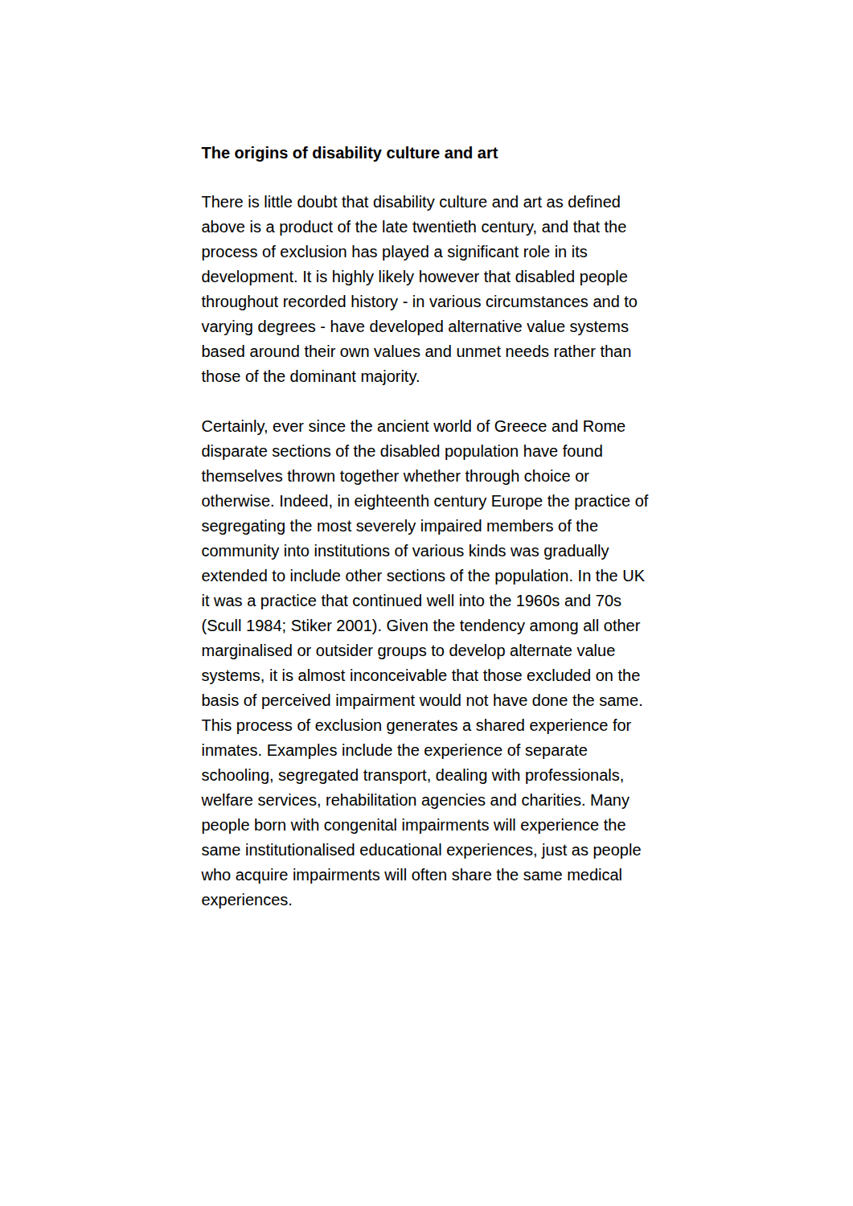The origins of disability culture and art
There is little doubt that disability culture and art as defined above is a product of the late twentieth century, and that the process of exclusion has played a significant role in its development. It is highly likely however that disabled people throughout recorded history - in various circumstances and to varying degrees - have developed alternative value systems based around their own values and unmet needs rather than those of the dominant majority.
Certainly, ever since the ancient world of Greece and Rome disparate sections of the disabled population have found themselves thrown together whether through choice or otherwise. Indeed, in eighteenth century Europe the practice of segregating the most severely impaired members of the community into institutions of various kinds was gradually extended to include other sections of the population. In the UK it was a practice that continued well into the 1960s and 70s (Scull 1984; Stiker 2001). Given the tendency among all other marginalised or outsider groups to develop alternate value systems, it is almost inconceivable that those excluded on the basis of perceived impairment would not have done the same. This process of exclusion generates a shared experience for inmates. Examples include the experience of separate schooling, segregated transport, dealing with professionals, welfare services, rehabilitation agencies and charities. Many people born with congenital impairments will experience the same institutionalised educational experiences, just as people who acquire impairments will often share the same medical experiences.